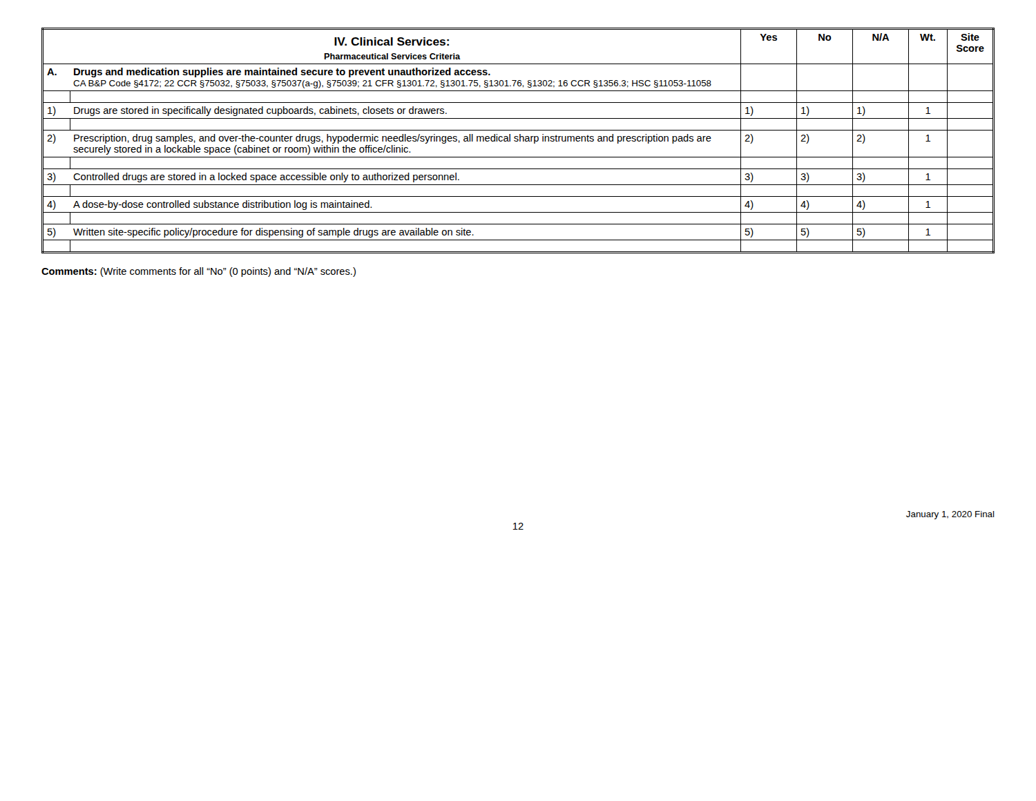| IV. Clinical Services: Pharmaceutical Services Criteria | Yes | No | N/A | Wt. | Site Score |
| --- | --- | --- | --- | --- | --- |
| A. | Drugs and medication supplies are maintained secure to prevent unauthorized access. CA B&P Code §4172; 22 CCR §75032, §75033, §75037(a-g), §75039; 21 CFR §1301.72, §1301.75, §1301.76, §1302; 16 CCR §1356.3; HSC §11053-11058 | | | | | |
| 1) | Drugs are stored in specifically designated cupboards, cabinets, closets or drawers. | 1) | 1) | 1) | 1 | |
| 2) | Prescription, drug samples, and over-the-counter drugs, hypodermic needles/syringes, all medical sharp instruments and prescription pads are securely stored in a lockable space (cabinet or room) within the office/clinic. | 2) | 2) | 2) | 1 | |
| 3) | Controlled drugs are stored in a locked space accessible only to authorized personnel. | 3) | 3) | 3) | 1 | |
| 4) | A dose-by-dose controlled substance distribution log is maintained. | 4) | 4) | 4) | 1 | |
| 5) | Written site-specific policy/procedure for dispensing of sample drugs are available on site. | 5) | 5) | 5) | 1 | |
Comments: (Write comments for all “No” (0 points) and “N/A” scores.)
January 1, 2020 Final
12